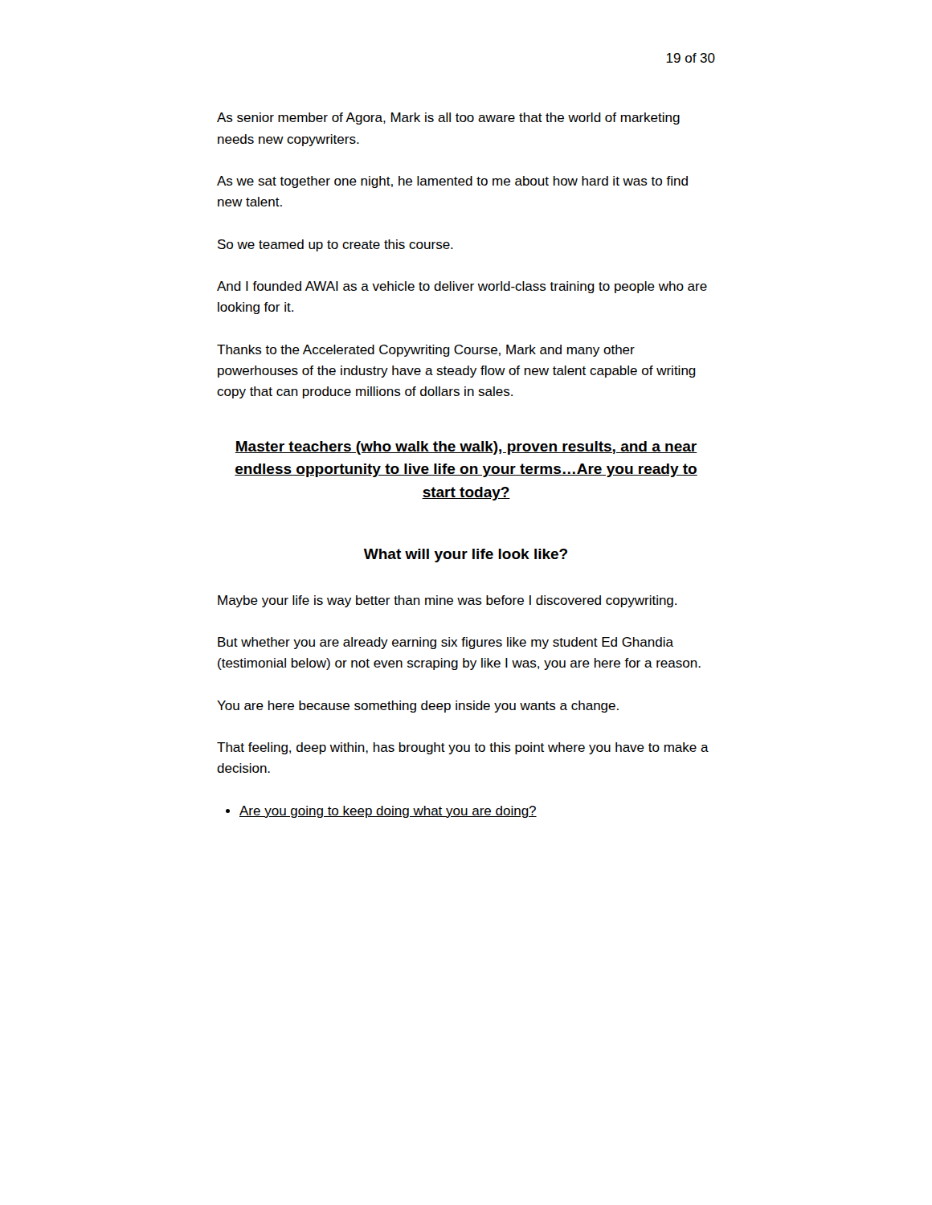19 of 30
As senior member of Agora, Mark is all too aware that the world of marketing needs new copywriters.
As we sat together one night, he lamented to me about how hard it was to find new talent.
So we teamed up to create this course.
And I founded AWAI as a vehicle to deliver world-class training to people who are looking for it.
Thanks to the Accelerated Copywriting Course, Mark and many other powerhouses of the industry have a steady flow of new talent capable of writing copy that can produce millions of dollars in sales.
Master teachers (who walk the walk), proven results, and a near endless opportunity to live life on your terms…Are you ready to start today?
What will your life look like?
Maybe your life is way better than mine was before I discovered copywriting.
But whether you are already earning six figures like my student Ed Ghandia (testimonial below) or not even scraping by like I was, you are here for a reason.
You are here because something deep inside you wants a change.
That feeling, deep within, has brought you to this point where you have to make a decision.
Are you going to keep doing what you are doing?